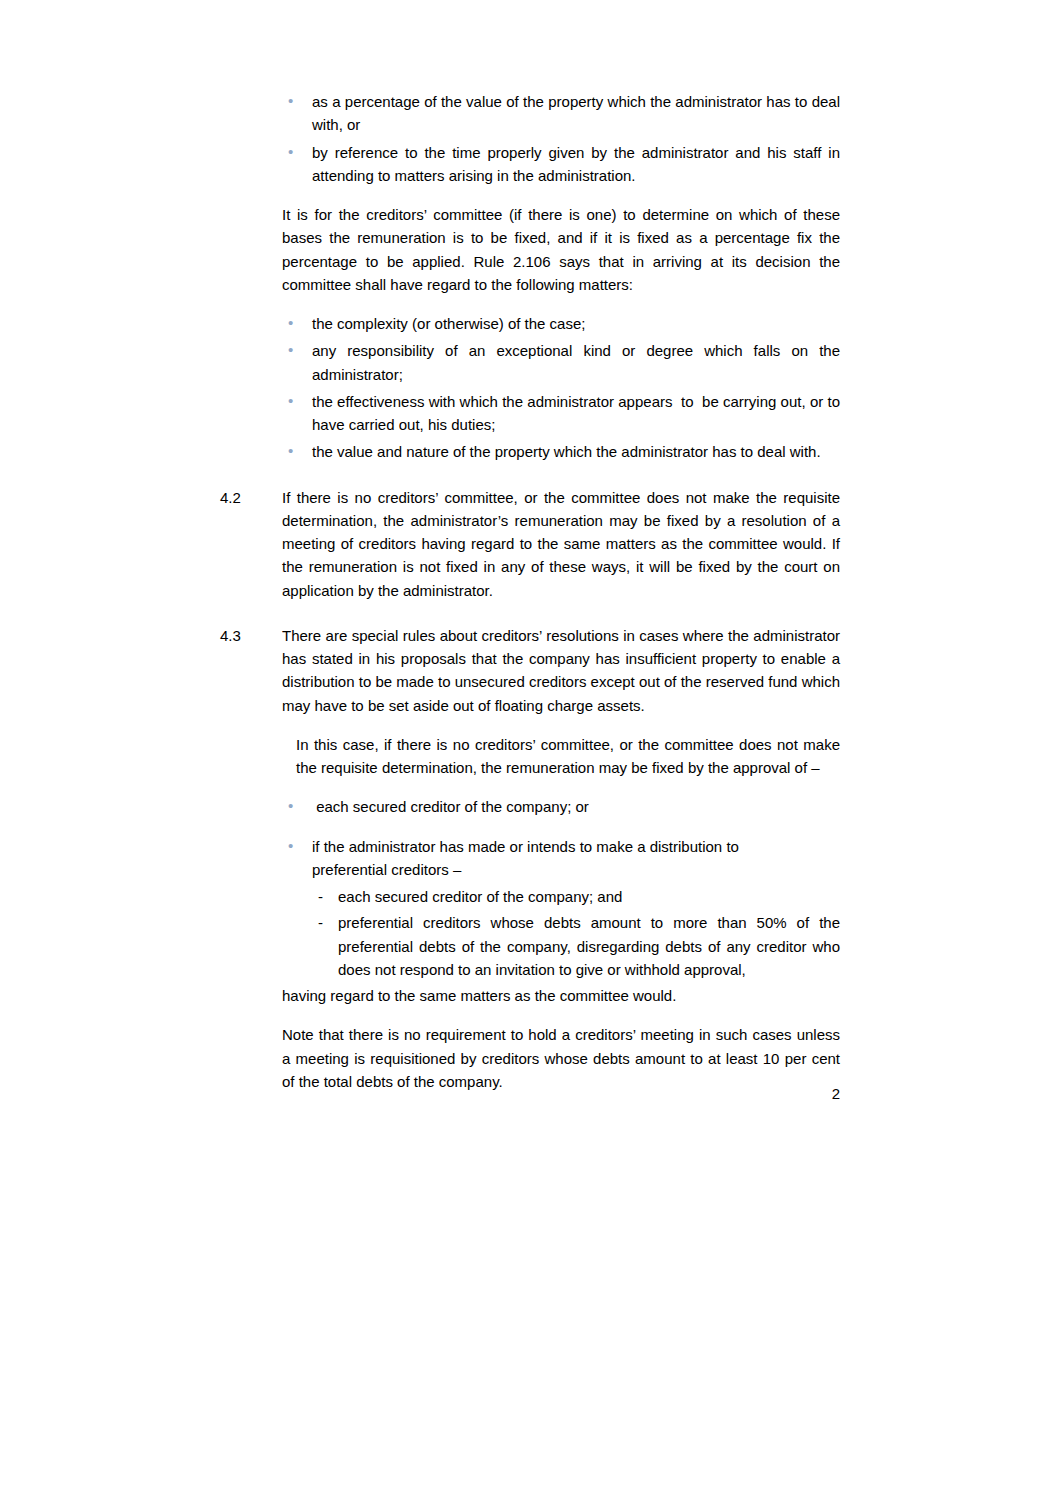as a percentage of the value of the property which the administrator has to deal with, or
by reference to the time properly given by the administrator and his staff in attending to matters arising in the administration.
It is for the creditors’ committee (if there is one) to determine on which of these bases the remuneration is to be fixed, and if it is fixed as a percentage fix the percentage to be applied. Rule 2.106 says that in arriving at its decision the committee shall have regard to the following matters:
the complexity (or otherwise) of the case;
any responsibility of an exceptional kind or degree which falls on the administrator;
the effectiveness with which the administrator appears to be carrying out, or to have carried out, his duties;
the value and nature of the property which the administrator has to deal with.
4.2
If there is no creditors’ committee, or the committee does not make the requisite determination, the administrator’s remuneration may be fixed by a resolution of a meeting of creditors having regard to the same matters as the committee would. If the remuneration is not fixed in any of these ways, it will be fixed by the court on application by the administrator.
4.3
There are special rules about creditors’ resolutions in cases where the administrator has stated in his proposals that the company has insufficient property to enable a distribution to be made to unsecured creditors except out of the reserved fund which may have to be set aside out of floating charge assets.
In this case, if there is no creditors’ committee, or the committee does not make the requisite determination, the remuneration may be fixed by the approval of –
each secured creditor of the company; or
if the administrator has made or intends to make a distribution to
preferential creditors –
each secured creditor of the company; and
preferential creditors whose debts amount to more than 50% of the preferential debts of the company, disregarding debts of any creditor who does not respond to an invitation to give or withhold approval,
having regard to the same matters as the committee would.
Note that there is no requirement to hold a creditors’ meeting in such cases unless a meeting is requisitioned by creditors whose debts amount to at least 10 per cent of the total debts of the company.
2